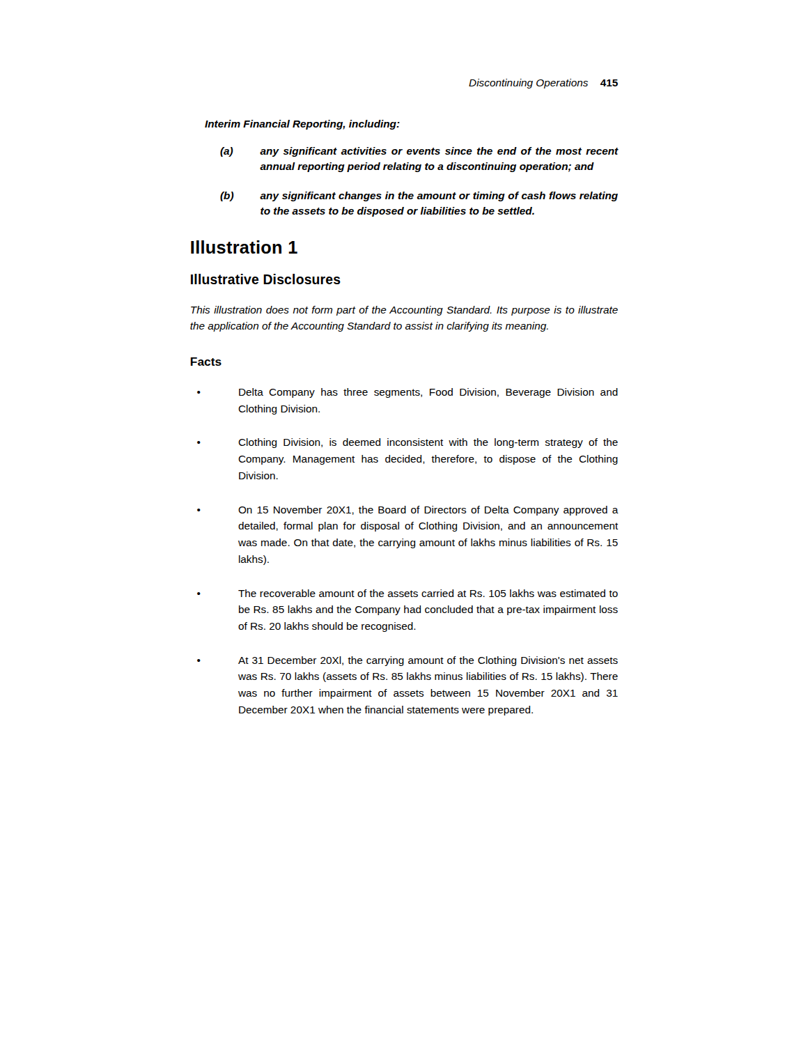Discontinuing Operations 415
Interim Financial Reporting, including:
(a) any significant activities or events since the end of the most recent annual reporting period relating to a discontinuing operation; and
(b) any significant changes in the amount or timing of cash flows relating to the assets to be disposed or liabilities to be settled.
Illustration 1
Illustrative Disclosures
This illustration does not form part of the Accounting Standard. Its purpose is to illustrate the application of the Accounting Standard to assist in clarifying its meaning.
Facts
Delta Company has three segments, Food Division, Beverage Division and Clothing Division.
Clothing Division, is deemed inconsistent with the long-term strategy of the Company. Management has decided, therefore, to dispose of the Clothing Division.
On 15 November 20X1, the Board of Directors of Delta Company approved a detailed, formal plan for disposal of Clothing Division, and an announcement was made. On that date, the carrying amount of lakhs minus liabilities of Rs. 15 lakhs).
The recoverable amount of the assets carried at Rs. 105 lakhs was estimated to be Rs. 85 lakhs and the Company had concluded that a pre-tax impairment loss of Rs. 20 lakhs should be recognised.
At 31 December 20Xl, the carrying amount of the Clothing Division's net assets was Rs. 70 lakhs (assets of Rs. 85 lakhs minus liabilities of Rs. 15 lakhs). There was no further impairment of assets between 15 November 20X1 and 31 December 20X1 when the financial statements were prepared.